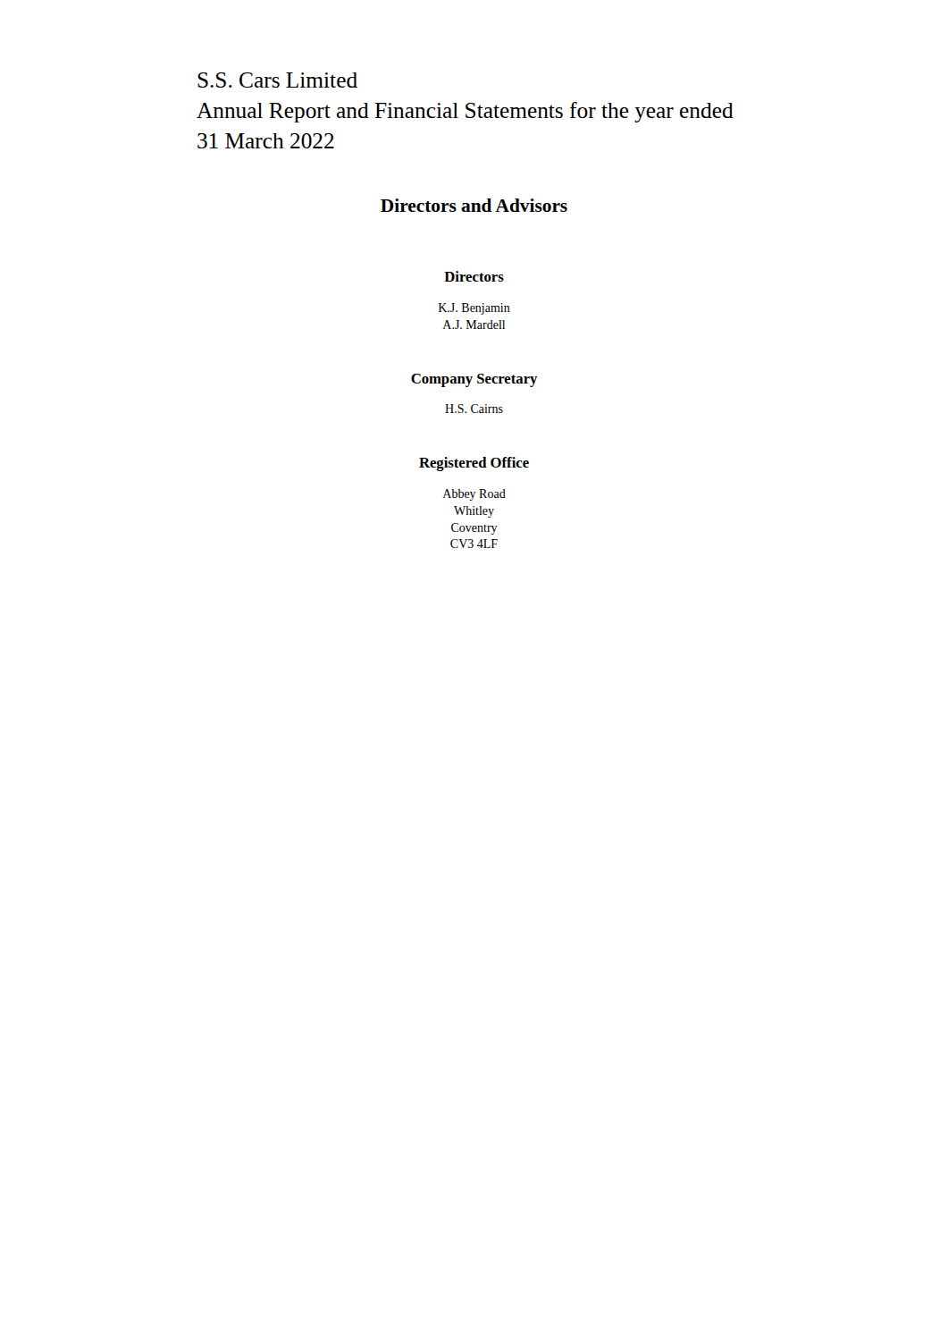S.S. Cars Limited Annual Report and Financial Statements for the year ended 31 March 2022
Directors and Advisors
Directors
K.J. Benjamin
A.J. Mardell
Company Secretary
H.S. Cairns
Registered Office
Abbey Road
Whitley
Coventry
CV3 4LF